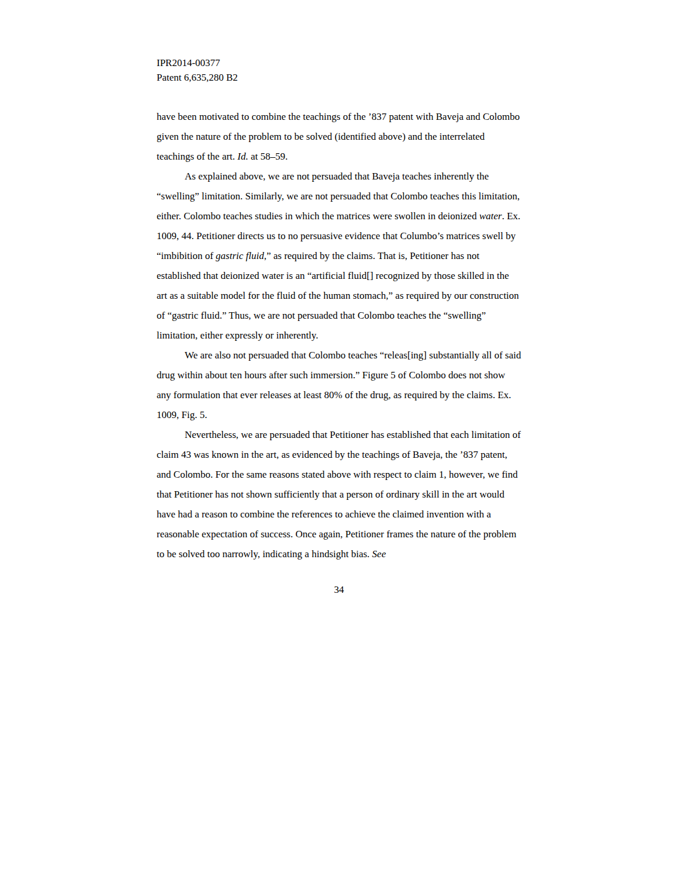IPR2014-00377
Patent 6,635,280 B2
have been motivated to combine the teachings of the ’837 patent with Baveja and Colombo given the nature of the problem to be solved (identified above) and the interrelated teachings of the art. Id. at 58–59.
As explained above, we are not persuaded that Baveja teaches inherently the “swelling” limitation. Similarly, we are not persuaded that Colombo teaches this limitation, either. Colombo teaches studies in which the matrices were swollen in deionized water. Ex. 1009, 44. Petitioner directs us to no persuasive evidence that Columbo’s matrices swell by “imbibition of gastric fluid,” as required by the claims. That is, Petitioner has not established that deionized water is an “artificial fluid[] recognized by those skilled in the art as a suitable model for the fluid of the human stomach,” as required by our construction of “gastric fluid.” Thus, we are not persuaded that Colombo teaches the “swelling” limitation, either expressly or inherently.
We are also not persuaded that Colombo teaches “releas[ing] substantially all of said drug within about ten hours after such immersion.” Figure 5 of Colombo does not show any formulation that ever releases at least 80% of the drug, as required by the claims. Ex. 1009, Fig. 5.
Nevertheless, we are persuaded that Petitioner has established that each limitation of claim 43 was known in the art, as evidenced by the teachings of Baveja, the ’837 patent, and Colombo. For the same reasons stated above with respect to claim 1, however, we find that Petitioner has not shown sufficiently that a person of ordinary skill in the art would have had a reason to combine the references to achieve the claimed invention with a reasonable expectation of success. Once again, Petitioner frames the nature of the problem to be solved too narrowly, indicating a hindsight bias. See
34